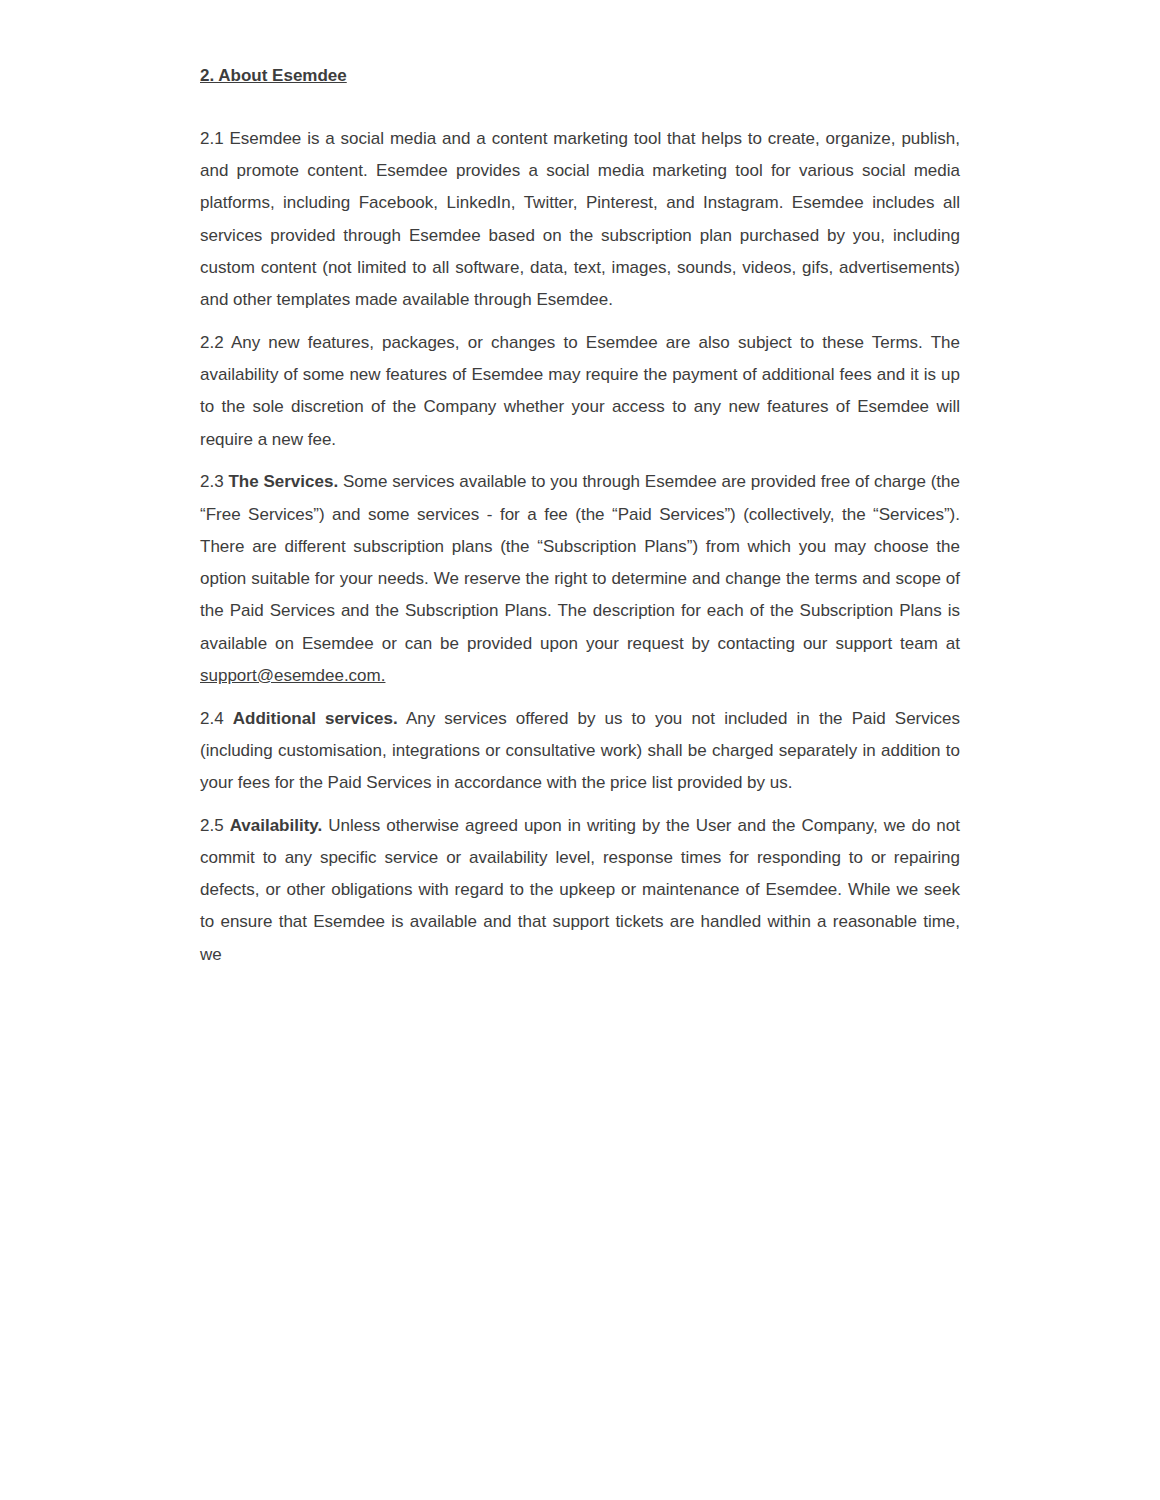2. About Esemdee
2.1 Esemdee is a social media and a content marketing tool that helps to create, organize, publish, and promote content. Esemdee provides a social media marketing tool for various social media platforms, including Facebook, LinkedIn, Twitter, Pinterest, and Instagram. Esemdee includes all services provided through Esemdee based on the subscription plan purchased by you, including custom content (not limited to all software, data, text, images, sounds, videos, gifs, advertisements) and other templates made available through Esemdee.
2.2 Any new features, packages, or changes to Esemdee are also subject to these Terms. The availability of some new features of Esemdee may require the payment of additional fees and it is up to the sole discretion of the Company whether your access to any new features of Esemdee will require a new fee.
2.3 The Services. Some services available to you through Esemdee are provided free of charge (the “Free Services”) and some services - for a fee (the “Paid Services”) (collectively, the “Services”). There are different subscription plans (the “Subscription Plans”) from which you may choose the option suitable for your needs. We reserve the right to determine and change the terms and scope of the Paid Services and the Subscription Plans. The description for each of the Subscription Plans is available on Esemdee or can be provided upon your request by contacting our support team at support@esemdee.com.
2.4 Additional services. Any services offered by us to you not included in the Paid Services (including customisation, integrations or consultative work) shall be charged separately in addition to your fees for the Paid Services in accordance with the price list provided by us.
2.5 Availability. Unless otherwise agreed upon in writing by the User and the Company, we do not commit to any specific service or availability level, response times for responding to or repairing defects, or other obligations with regard to the upkeep or maintenance of Esemdee. While we seek to ensure that Esemdee is available and that support tickets are handled within a reasonable time, we